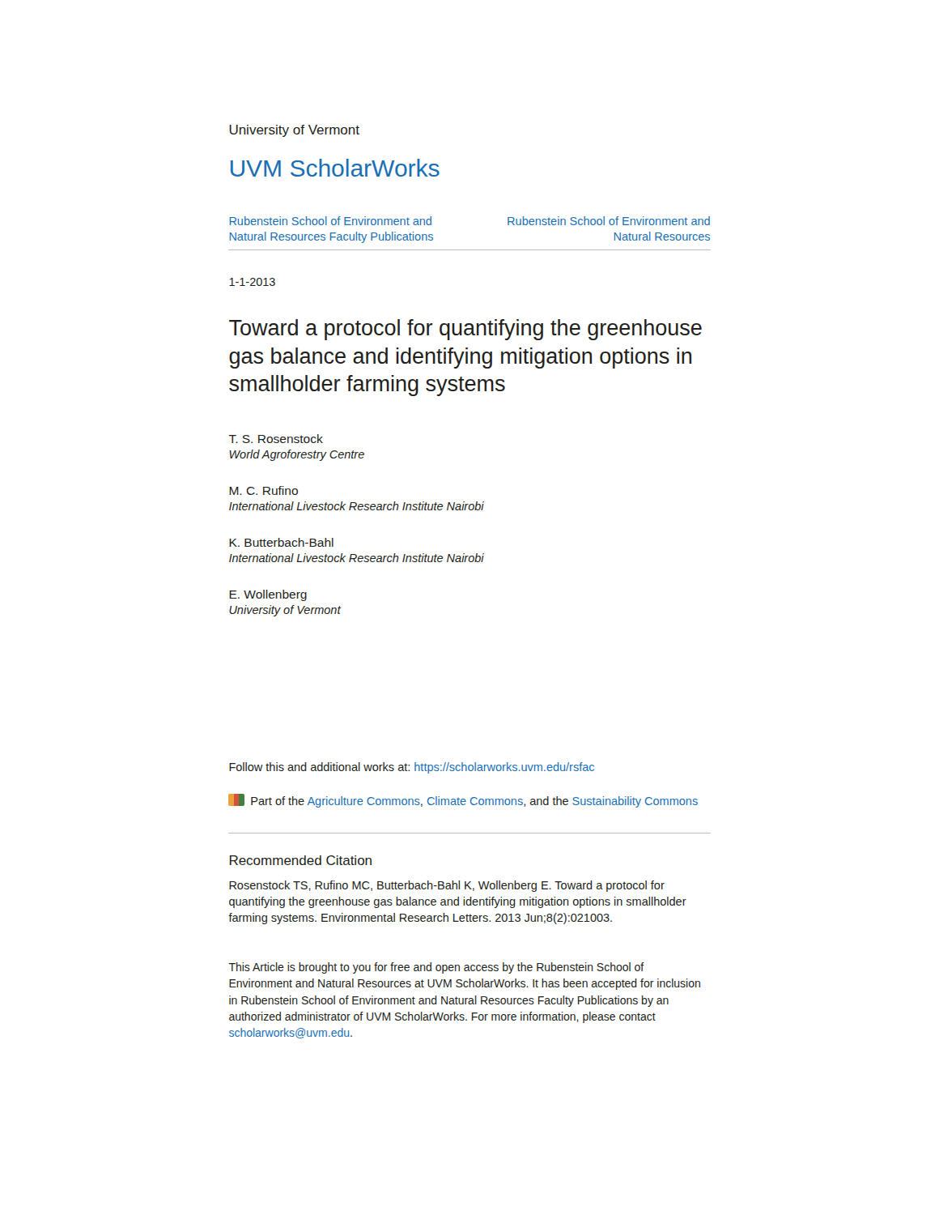University of Vermont
UVM ScholarWorks
Rubenstein School of Environment and Natural Resources Faculty Publications
Rubenstein School of Environment and Natural Resources
1-1-2013
Toward a protocol for quantifying the greenhouse gas balance and identifying mitigation options in smallholder farming systems
T. S. Rosenstock
World Agroforestry Centre
M. C. Rufino
International Livestock Research Institute Nairobi
K. Butterbach-Bahl
International Livestock Research Institute Nairobi
E. Wollenberg
University of Vermont
Follow this and additional works at: https://scholarworks.uvm.edu/rsfac
Part of the Agriculture Commons, Climate Commons, and the Sustainability Commons
Recommended Citation
Rosenstock TS, Rufino MC, Butterbach-Bahl K, Wollenberg E. Toward a protocol for quantifying the greenhouse gas balance and identifying mitigation options in smallholder farming systems. Environmental Research Letters. 2013 Jun;8(2):021003.
This Article is brought to you for free and open access by the Rubenstein School of Environment and Natural Resources at UVM ScholarWorks. It has been accepted for inclusion in Rubenstein School of Environment and Natural Resources Faculty Publications by an authorized administrator of UVM ScholarWorks. For more information, please contact scholarworks@uvm.edu.